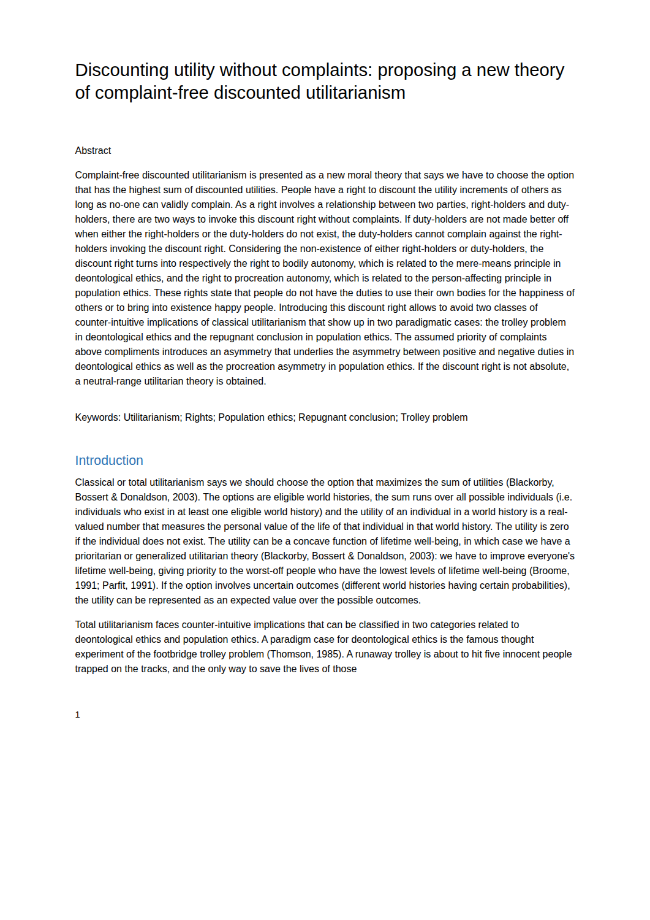Discounting utility without complaints: proposing a new theory of complaint-free discounted utilitarianism
Abstract
Complaint-free discounted utilitarianism is presented as a new moral theory that says we have to choose the option that has the highest sum of discounted utilities. People have a right to discount the utility increments of others as long as no-one can validly complain. As a right involves a relationship between two parties, right-holders and duty-holders, there are two ways to invoke this discount right without complaints. If duty-holders are not made better off when either the right-holders or the duty-holders do not exist, the duty-holders cannot complain against the right-holders invoking the discount right. Considering the non-existence of either right-holders or duty-holders, the discount right turns into respectively the right to bodily autonomy, which is related to the mere-means principle in deontological ethics, and the right to procreation autonomy, which is related to the person-affecting principle in population ethics. These rights state that people do not have the duties to use their own bodies for the happiness of others or to bring into existence happy people. Introducing this discount right allows to avoid two classes of counter-intuitive implications of classical utilitarianism that show up in two paradigmatic cases: the trolley problem in deontological ethics and the repugnant conclusion in population ethics. The assumed priority of complaints above compliments introduces an asymmetry that underlies the asymmetry between positive and negative duties in deontological ethics as well as the procreation asymmetry in population ethics. If the discount right is not absolute, a neutral-range utilitarian theory is obtained.
Keywords: Utilitarianism; Rights; Population ethics; Repugnant conclusion; Trolley problem
Introduction
Classical or total utilitarianism says we should choose the option that maximizes the sum of utilities (Blackorby, Bossert & Donaldson, 2003). The options are eligible world histories, the sum runs over all possible individuals (i.e. individuals who exist in at least one eligible world history) and the utility of an individual in a world history is a real-valued number that measures the personal value of the life of that individual in that world history. The utility is zero if the individual does not exist. The utility can be a concave function of lifetime well-being, in which case we have a prioritarian or generalized utilitarian theory (Blackorby, Bossert & Donaldson, 2003): we have to improve everyone's lifetime well-being, giving priority to the worst-off people who have the lowest levels of lifetime well-being (Broome, 1991; Parfit, 1991). If the option involves uncertain outcomes (different world histories having certain probabilities), the utility can be represented as an expected value over the possible outcomes.
Total utilitarianism faces counter-intuitive implications that can be classified in two categories related to deontological ethics and population ethics. A paradigm case for deontological ethics is the famous thought experiment of the footbridge trolley problem (Thomson, 1985). A runaway trolley is about to hit five innocent people trapped on the tracks, and the only way to save the lives of those
1